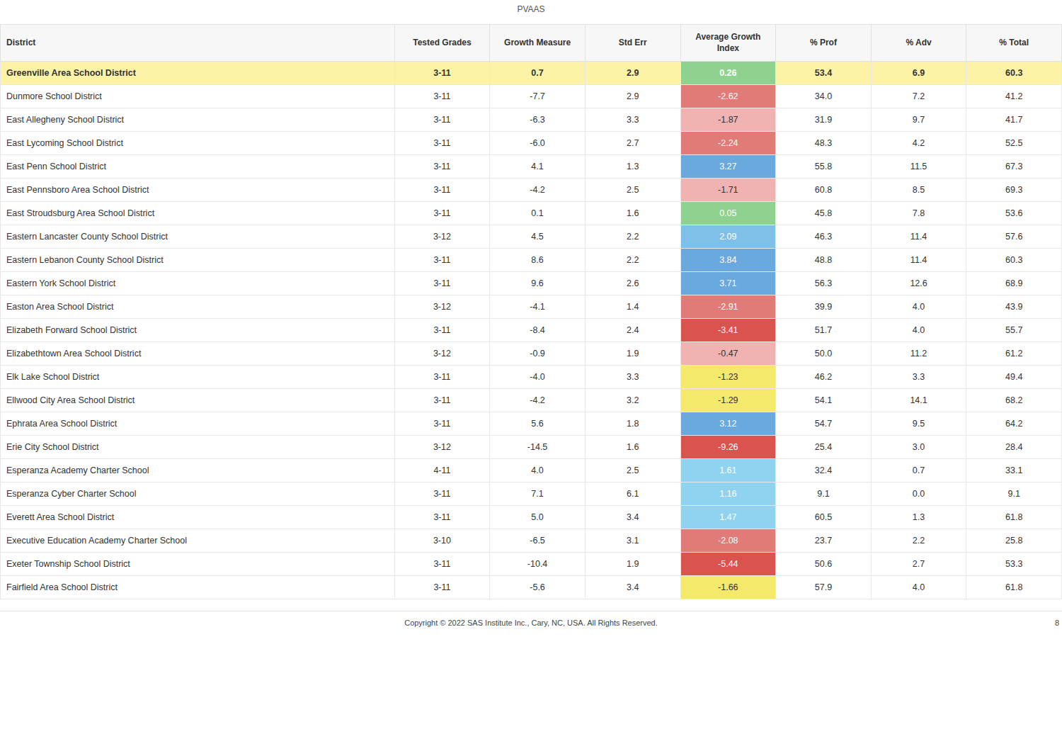PVAAS
| District | Tested Grades | Growth Measure | Std Err | Average Growth Index | % Prof | % Adv | % Total |
| --- | --- | --- | --- | --- | --- | --- | --- |
| Greenville Area School District | 3-11 | 0.7 | 2.9 | 0.26 | 53.4 | 6.9 | 60.3 |
| Dunmore School District | 3-11 | -7.7 | 2.9 | -2.62 | 34.0 | 7.2 | 41.2 |
| East Allegheny School District | 3-11 | -6.3 | 3.3 | -1.87 | 31.9 | 9.7 | 41.7 |
| East Lycoming School District | 3-11 | -6.0 | 2.7 | -2.24 | 48.3 | 4.2 | 52.5 |
| East Penn School District | 3-11 | 4.1 | 1.3 | 3.27 | 55.8 | 11.5 | 67.3 |
| East Pennsboro Area School District | 3-11 | -4.2 | 2.5 | -1.71 | 60.8 | 8.5 | 69.3 |
| East Stroudsburg Area School District | 3-11 | 0.1 | 1.6 | 0.05 | 45.8 | 7.8 | 53.6 |
| Eastern Lancaster County School District | 3-12 | 4.5 | 2.2 | 2.09 | 46.3 | 11.4 | 57.6 |
| Eastern Lebanon County School District | 3-11 | 8.6 | 2.2 | 3.84 | 48.8 | 11.4 | 60.3 |
| Eastern York School District | 3-11 | 9.6 | 2.6 | 3.71 | 56.3 | 12.6 | 68.9 |
| Easton Area School District | 3-12 | -4.1 | 1.4 | -2.91 | 39.9 | 4.0 | 43.9 |
| Elizabeth Forward School District | 3-11 | -8.4 | 2.4 | -3.41 | 51.7 | 4.0 | 55.7 |
| Elizabethtown Area School District | 3-12 | -0.9 | 1.9 | -0.47 | 50.0 | 11.2 | 61.2 |
| Elk Lake School District | 3-11 | -4.0 | 3.3 | -1.23 | 46.2 | 3.3 | 49.4 |
| Ellwood City Area School District | 3-11 | -4.2 | 3.2 | -1.29 | 54.1 | 14.1 | 68.2 |
| Ephrata Area School District | 3-11 | 5.6 | 1.8 | 3.12 | 54.7 | 9.5 | 64.2 |
| Erie City School District | 3-12 | -14.5 | 1.6 | -9.26 | 25.4 | 3.0 | 28.4 |
| Esperanza Academy Charter School | 4-11 | 4.0 | 2.5 | 1.61 | 32.4 | 0.7 | 33.1 |
| Esperanza Cyber Charter School | 3-11 | 7.1 | 6.1 | 1.16 | 9.1 | 0.0 | 9.1 |
| Everett Area School District | 3-11 | 5.0 | 3.4 | 1.47 | 60.5 | 1.3 | 61.8 |
| Executive Education Academy Charter School | 3-10 | -6.5 | 3.1 | -2.08 | 23.7 | 2.2 | 25.8 |
| Exeter Township School District | 3-11 | -10.4 | 1.9 | -5.44 | 50.6 | 2.7 | 53.3 |
| Fairfield Area School District | 3-11 | -5.6 | 3.4 | -1.66 | 57.9 | 4.0 | 61.8 |
Copyright © 2022 SAS Institute Inc., Cary, NC, USA. All Rights Reserved.
8